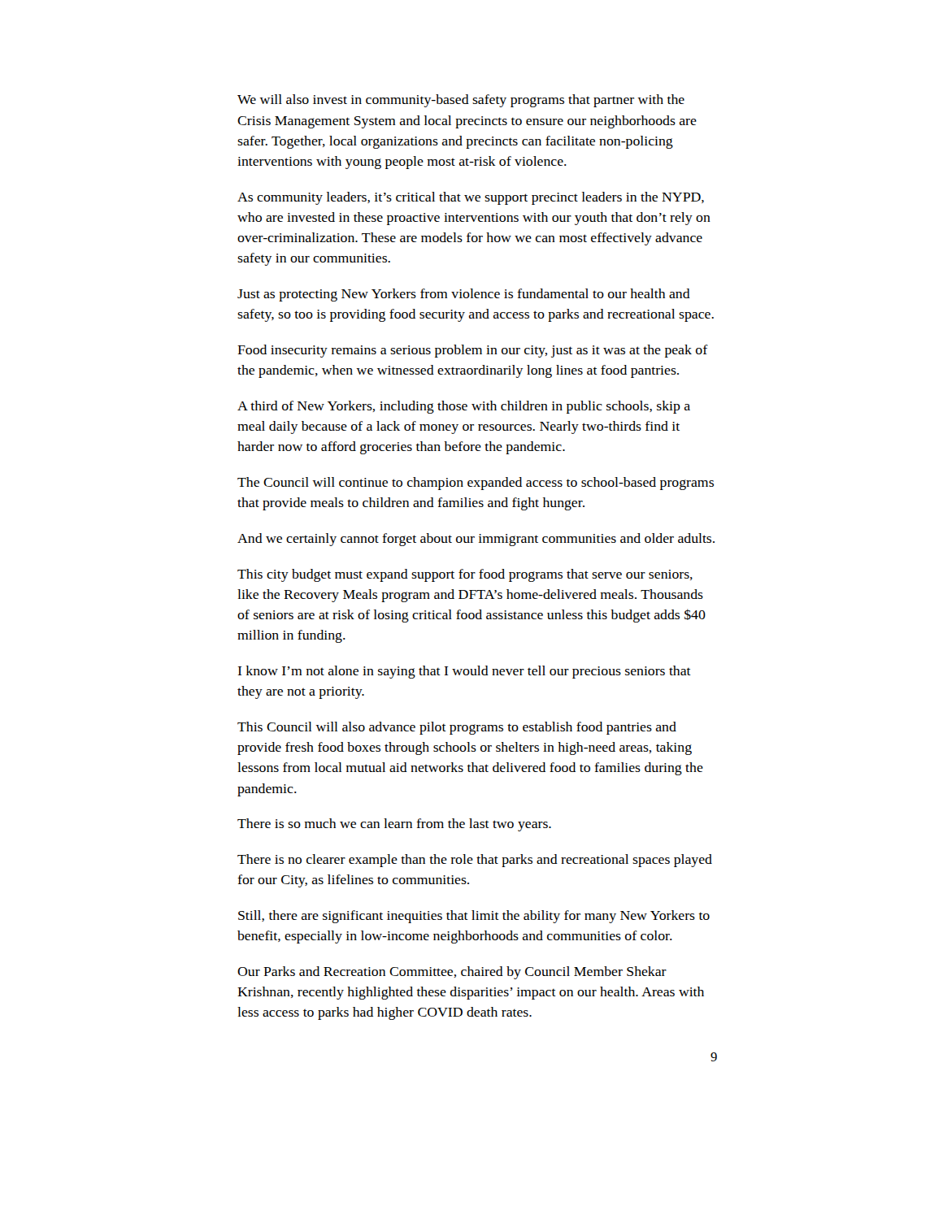We will also invest in community-based safety programs that partner with the Crisis Management System and local precincts to ensure our neighborhoods are safer. Together, local organizations and precincts can facilitate non-policing interventions with young people most at-risk of violence.
As community leaders, it’s critical that we support precinct leaders in the NYPD, who are invested in these proactive interventions with our youth that don’t rely on over-criminalization. These are models for how we can most effectively advance safety in our communities.
Just as protecting New Yorkers from violence is fundamental to our health and safety, so too is providing food security and access to parks and recreational space.
Food insecurity remains a serious problem in our city, just as it was at the peak of the pandemic, when we witnessed extraordinarily long lines at food pantries.
A third of New Yorkers, including those with children in public schools, skip a meal daily because of a lack of money or resources. Nearly two-thirds find it harder now to afford groceries than before the pandemic.
The Council will continue to champion expanded access to school-based programs that provide meals to children and families and fight hunger.
And we certainly cannot forget about our immigrant communities and older adults.
This city budget must expand support for food programs that serve our seniors, like the Recovery Meals program and DFTA’s home-delivered meals. Thousands of seniors are at risk of losing critical food assistance unless this budget adds $40 million in funding.
I know I’m not alone in saying that I would never tell our precious seniors that they are not a priority.
This Council will also advance pilot programs to establish food pantries and provide fresh food boxes through schools or shelters in high-need areas, taking lessons from local mutual aid networks that delivered food to families during the pandemic.
There is so much we can learn from the last two years.
There is no clearer example than the role that parks and recreational spaces played for our City, as lifelines to communities.
Still, there are significant inequities that limit the ability for many New Yorkers to benefit, especially in low-income neighborhoods and communities of color.
Our Parks and Recreation Committee, chaired by Council Member Shekar Krishnan, recently highlighted these disparities’ impact on our health. Areas with less access to parks had higher COVID death rates.
9